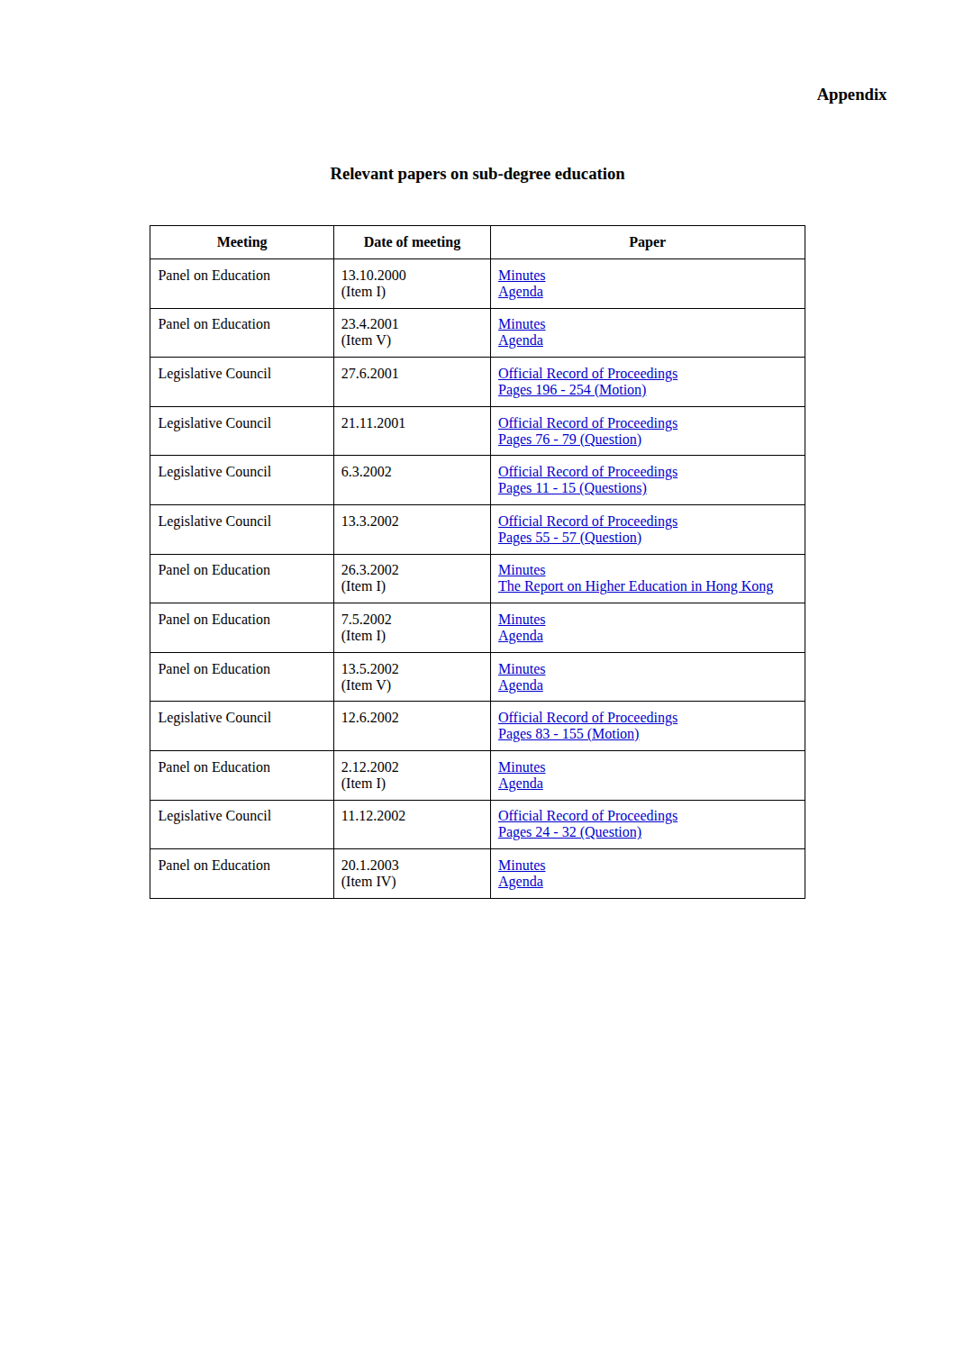Appendix
Relevant papers on sub-degree education
| Meeting | Date of meeting | Paper |
| --- | --- | --- |
| Panel on Education | 13.10.2000 (Item I) | Minutes Agenda |
| Panel on Education | 23.4.2001 (Item V) | Minutes Agenda |
| Legislative Council | 27.6.2001 | Official Record of Proceedings Pages 196 - 254 (Motion) |
| Legislative Council | 21.11.2001 | Official Record of Proceedings Pages 76 - 79 (Question) |
| Legislative Council | 6.3.2002 | Official Record of Proceedings Pages 11 - 15 (Questions) |
| Legislative Council | 13.3.2002 | Official Record of Proceedings Pages 55 - 57 (Question) |
| Panel on Education | 26.3.2002 (Item I) | Minutes The Report on Higher Education in Hong Kong |
| Panel on Education | 7.5.2002 (Item I) | Minutes Agenda |
| Panel on Education | 13.5.2002 (Item V) | Minutes Agenda |
| Legislative Council | 12.6.2002 | Official Record of Proceedings Pages 83 - 155 (Motion) |
| Panel on Education | 2.12.2002 (Item I) | Minutes Agenda |
| Legislative Council | 11.12.2002 | Official Record of Proceedings Pages 24 - 32 (Question) |
| Panel on Education | 20.1.2003 (Item IV) | Minutes Agenda |